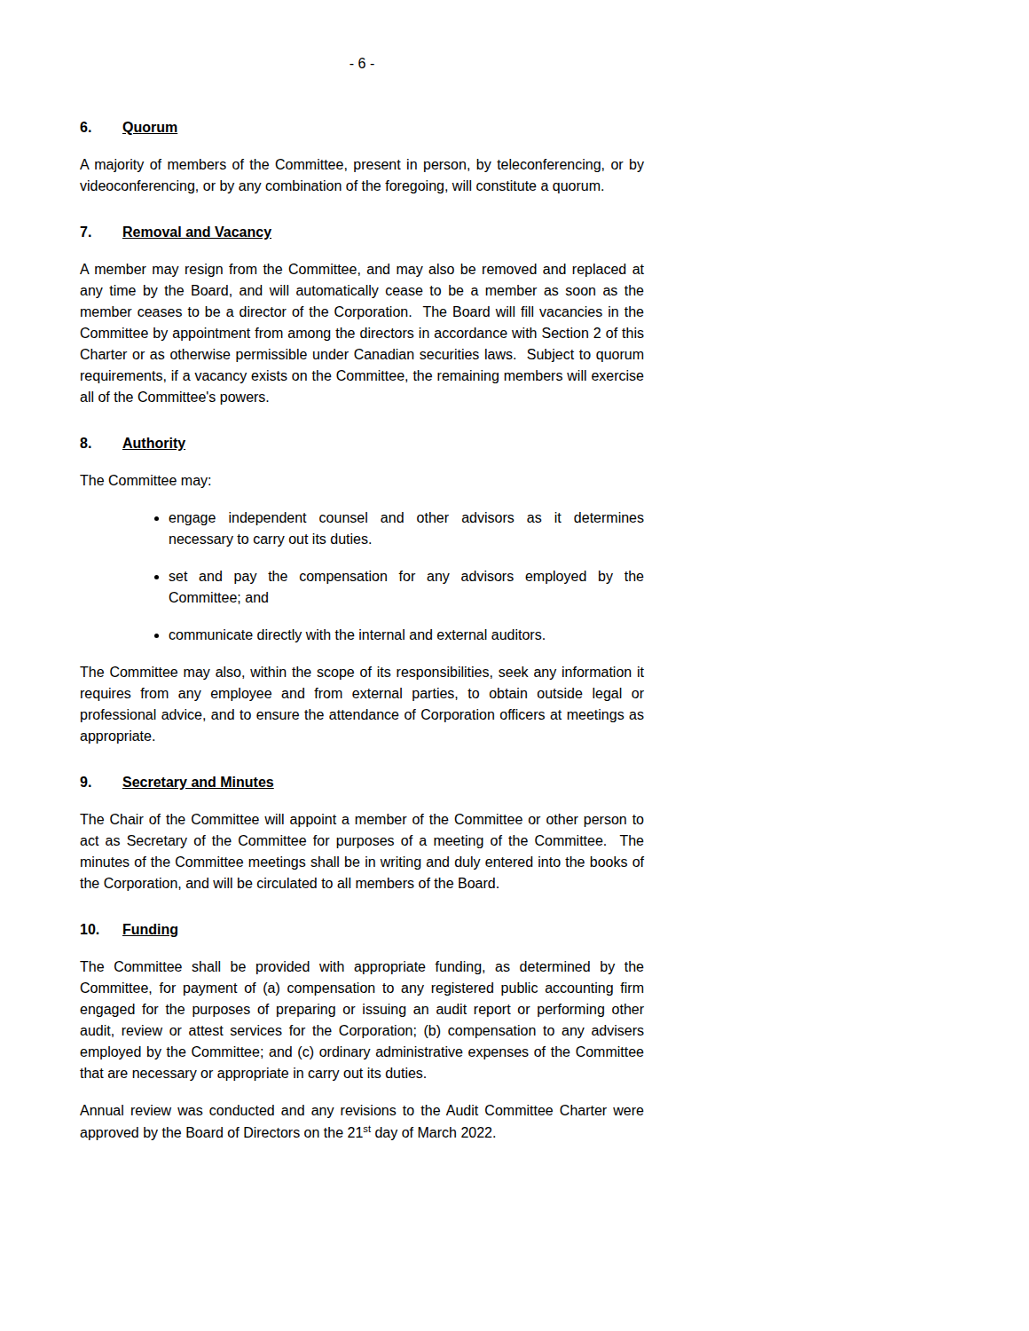- 6 -
6. Quorum
A majority of members of the Committee, present in person, by teleconferencing, or by videoconferencing, or by any combination of the foregoing, will constitute a quorum.
7. Removal and Vacancy
A member may resign from the Committee, and may also be removed and replaced at any time by the Board, and will automatically cease to be a member as soon as the member ceases to be a director of the Corporation. The Board will fill vacancies in the Committee by appointment from among the directors in accordance with Section 2 of this Charter or as otherwise permissible under Canadian securities laws. Subject to quorum requirements, if a vacancy exists on the Committee, the remaining members will exercise all of the Committee's powers.
8. Authority
The Committee may:
engage independent counsel and other advisors as it determines necessary to carry out its duties.
set and pay the compensation for any advisors employed by the Committee; and
communicate directly with the internal and external auditors.
The Committee may also, within the scope of its responsibilities, seek any information it requires from any employee and from external parties, to obtain outside legal or professional advice, and to ensure the attendance of Corporation officers at meetings as appropriate.
9. Secretary and Minutes
The Chair of the Committee will appoint a member of the Committee or other person to act as Secretary of the Committee for purposes of a meeting of the Committee. The minutes of the Committee meetings shall be in writing and duly entered into the books of the Corporation, and will be circulated to all members of the Board.
10. Funding
The Committee shall be provided with appropriate funding, as determined by the Committee, for payment of (a) compensation to any registered public accounting firm engaged for the purposes of preparing or issuing an audit report or performing other audit, review or attest services for the Corporation; (b) compensation to any advisers employed by the Committee; and (c) ordinary administrative expenses of the Committee that are necessary or appropriate in carry out its duties.
Annual review was conducted and any revisions to the Audit Committee Charter were approved by the Board of Directors on the 21st day of March 2022.